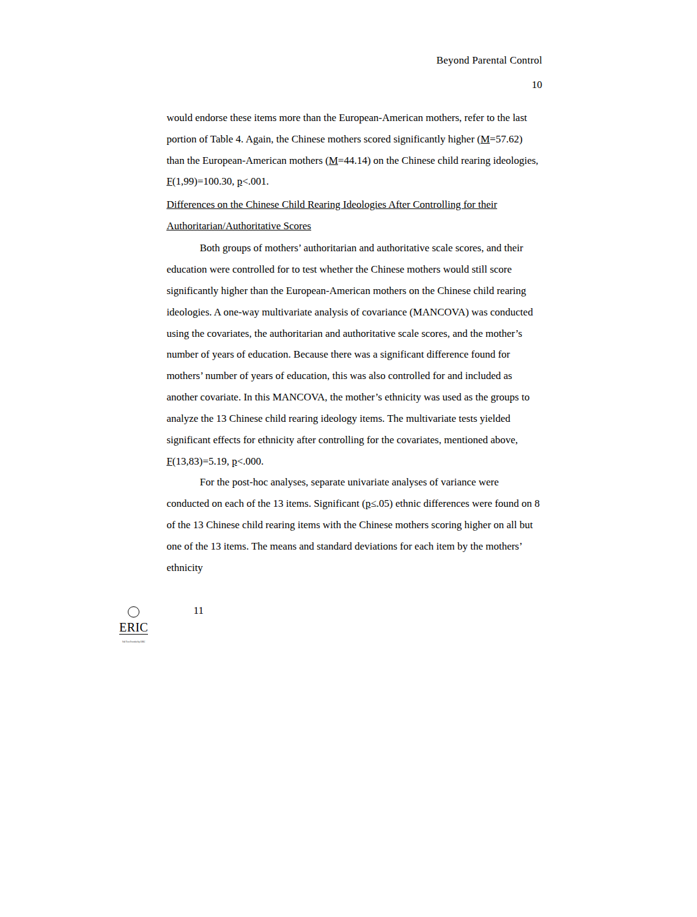Beyond Parental Control
10
would endorse these items more than the European-American mothers, refer to the last portion of Table 4. Again, the Chinese mothers scored significantly higher (M=57.62) than the European-American mothers (M=44.14) on the Chinese child rearing ideologies, F(1,99)=100.30, p<.001.
Differences on the Chinese Child Rearing Ideologies After Controlling for their Authoritarian/Authoritative Scores
Both groups of mothers’ authoritarian and authoritative scale scores, and their education were controlled for to test whether the Chinese mothers would still score significantly higher than the European-American mothers on the Chinese child rearing ideologies. A one-way multivariate analysis of covariance (MANCOVA) was conducted using the covariates, the authoritarian and authoritative scale scores, and the mother’s number of years of education. Because there was a significant difference found for mothers’ number of years of education, this was also controlled for and included as another covariate. In this MANCOVA, the mother’s ethnicity was used as the groups to analyze the 13 Chinese child rearing ideology items. The multivariate tests yielded significant effects for ethnicity after controlling for the covariates, mentioned above, F(13,83)=5.19, p<.000.
For the post-hoc analyses, separate univariate analyses of variance were conducted on each of the 13 items. Significant (p≤.05) ethnic differences were found on 8 of the 13 Chinese child rearing items with the Chinese mothers scoring higher on all but one of the 13 items. The means and standard deviations for each item by the mothers’ ethnicity
11
ERIC Full Text Provided by ERIC